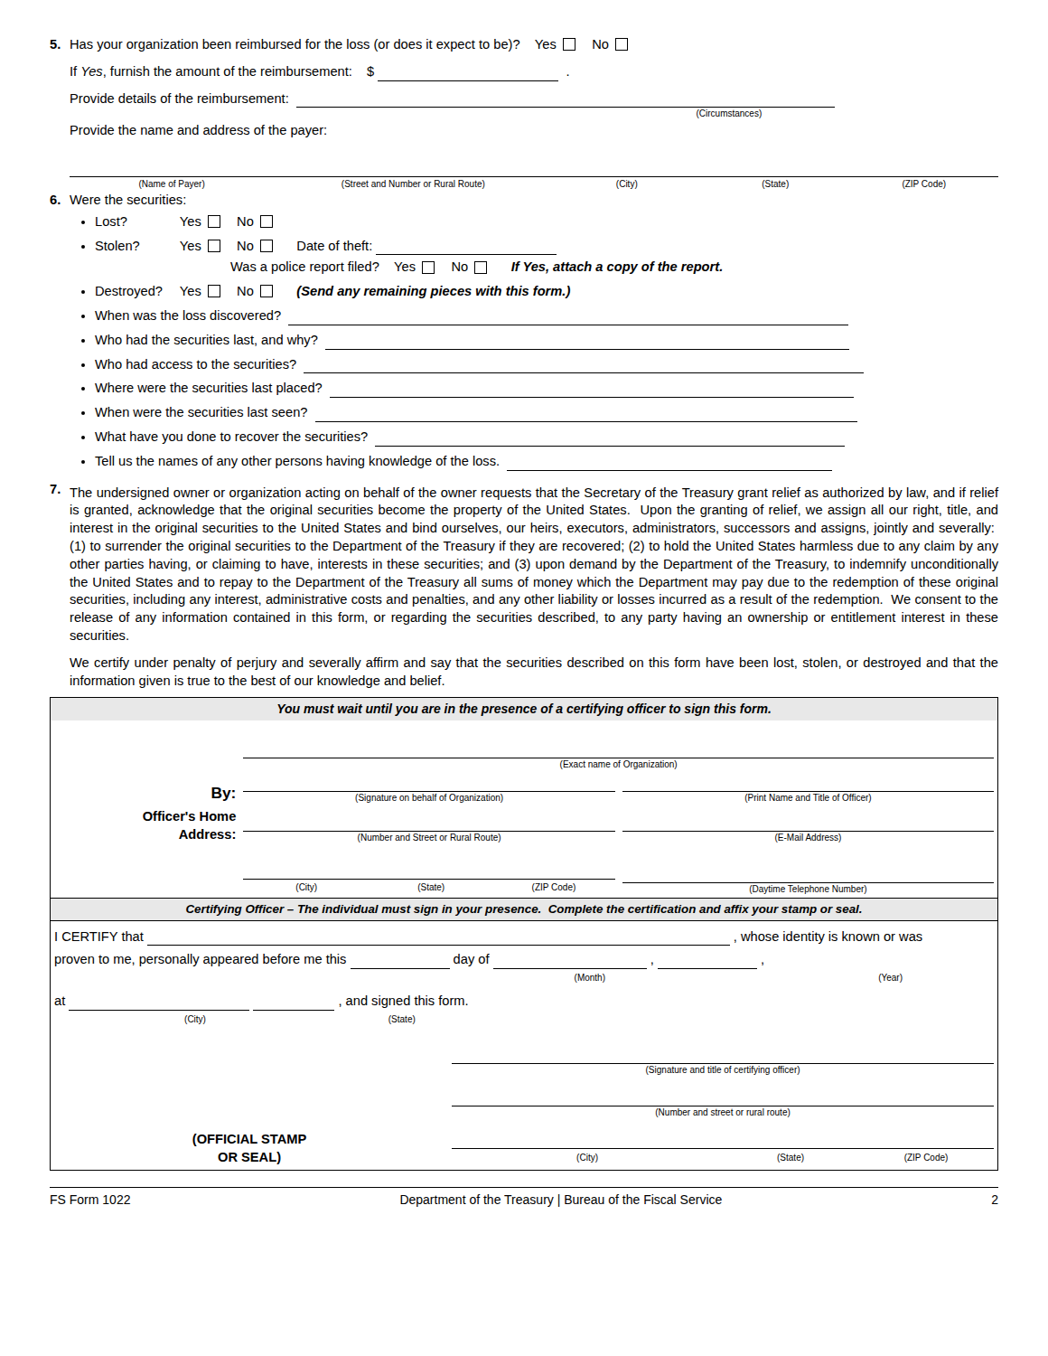5.
Has your organization been reimbursed for the loss (or does it expect to be)? Yes No
If Yes, furnish the amount of the reimbursement: $ .
Provide details of the reimbursement:
(Circumstances)
Provide the name and address of the payer:
| (Name of Payer) | (Street and Number or Rural Route) | (City) | (State) | (ZIP Code) |
6.
Were the securities:
Lost? Yes No
Stolen? Yes No Date of theft:
Was a police report filed? Yes No If Yes, attach a copy of the report.
Destroyed? Yes No (Send any remaining pieces with this form.)
When was the loss discovered?
Who had the securities last, and why?
Who had access to the securities?
Where were the securities last placed?
When were the securities last seen?
What have you done to recover the securities?
Tell us the names of any other persons having knowledge of the loss.
7.
The undersigned owner or organization acting on behalf of the owner requests that the Secretary of the Treasury grant relief as authorized by law, and if relief is granted, acknowledge that the original securities become the property of the United States. Upon the granting of relief, we assign all our right, title, and interest in the original securities to the United States and bind ourselves, our heirs, executors, administrators, successors and assigns, jointly and severally: (1) to surrender the original securities to the Department of the Treasury if they are recovered; (2) to hold the United States harmless due to any claim by any other parties having, or claiming to have, interests in these securities; and (3) upon demand by the Department of the Treasury, to indemnify unconditionally the United States and to repay to the Department of the Treasury all sums of money which the Department may pay due to the redemption of these original securities, including any interest, administrative costs and penalties, and any other liability or losses incurred as a result of the redemption. We consent to the release of any information contained in this form, or regarding the securities described, to any party having an ownership or entitlement interest in these securities.
We certify under penalty of perjury and severally affirm and say that the securities described on this form have been lost, stolen, or destroyed and that the information given is true to the best of our knowledge and belief.
You must wait until you are in the presence of a certifying officer to sign this form.
| | (Exact name of Organization) |
| By: | (Signature on behalf of Organization) | (Print Name and Title of Officer) |
| Officer's Home Address: | (Number and Street or Rural Route) | (E-Mail Address) |
| | / (City) / (State) / (ZIP Code) / | (Daytime Telephone Number) |
Certifying Officer – The individual must sign in your presence. Complete the certification and affix your stamp or seal.
| I CERTIFY that , whose identity is known or was |
| proven to me, personally appeared before me this day of , , / / (Month) / / (Year) / |
| at , and signed this form. / / (City) / (State) / / |
| (OFFICIAL STAMP OR SEAL) | (Signature and title of certifying officer) (Number and street or rural route) / (City) / (State) / (ZIP Code) / |
FS Form 1022
Department of the Treasury | Bureau of the Fiscal Service
2